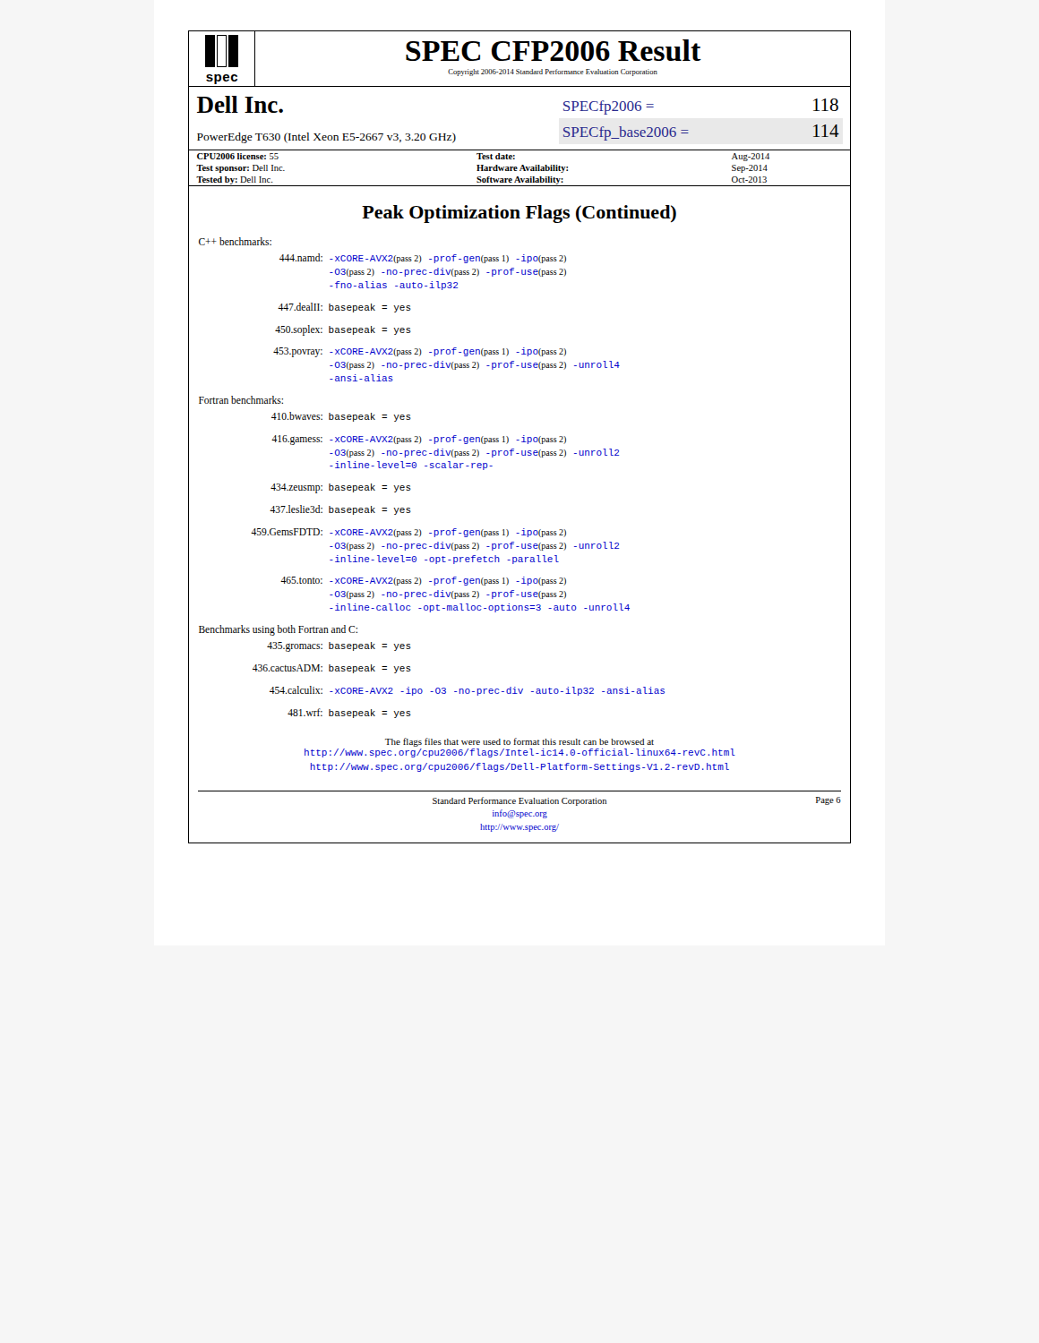spec
SPEC CFP2006 Result
Copyright 2006-2014 Standard Performance Evaluation Corporation
Dell Inc.
PowerEdge T630 (Intel Xeon E5-2667 v3, 3.20 GHz)
SPECfp2006 =118
SPECfp_base2006 =114
| CPU2006 license: 55 | | Test date: | Aug-2014 |
| Test sponsor: Dell Inc. | | Hardware Availability: | Sep-2014 |
| Tested by: Dell Inc. | | Software Availability: | Oct-2013 |
Peak Optimization Flags (Continued)
C++ benchmarks:
444.namd:
-xCORE-AVX2(pass 2) -prof-gen(pass 1) -ipo(pass 2) -O3(pass 2) -no-prec-div(pass 2) -prof-use(pass 2) -fno-alias -auto-ilp32
447.dealII:
basepeak = yes
450.soplex:
basepeak = yes
453.povray:
-xCORE-AVX2(pass 2) -prof-gen(pass 1) -ipo(pass 2) -O3(pass 2) -no-prec-div(pass 2) -prof-use(pass 2) -unroll4 -ansi-alias
Fortran benchmarks:
410.bwaves:
basepeak = yes
416.gamess:
-xCORE-AVX2(pass 2) -prof-gen(pass 1) -ipo(pass 2) -O3(pass 2) -no-prec-div(pass 2) -prof-use(pass 2) -unroll2 -inline-level=0 -scalar-rep-
434.zeusmp:
basepeak = yes
437.leslie3d:
basepeak = yes
459.GemsFDTD:
-xCORE-AVX2(pass 2) -prof-gen(pass 1) -ipo(pass 2) -O3(pass 2) -no-prec-div(pass 2) -prof-use(pass 2) -unroll2 -inline-level=0 -opt-prefetch -parallel
465.tonto:
-xCORE-AVX2(pass 2) -prof-gen(pass 1) -ipo(pass 2) -O3(pass 2) -no-prec-div(pass 2) -prof-use(pass 2) -inline-calloc -opt-malloc-options=3 -auto -unroll4
Benchmarks using both Fortran and C:
435.gromacs:
basepeak = yes
436.cactusADM:
basepeak = yes
454.calculix:
-xCORE-AVX2 -ipo -O3 -no-prec-div -auto-ilp32 -ansi-alias
481.wrf:
basepeak = yes
The flags files that were used to format this result can be browsed at
http://www.spec.org/cpu2006/flags/Intel-ic14.0-official-linux64-revC.html
http://www.spec.org/cpu2006/flags/Dell-Platform-Settings-V1.2-revD.html
Standard Performance Evaluation Corporation
info@spec.org
http://www.spec.org/
Page 6